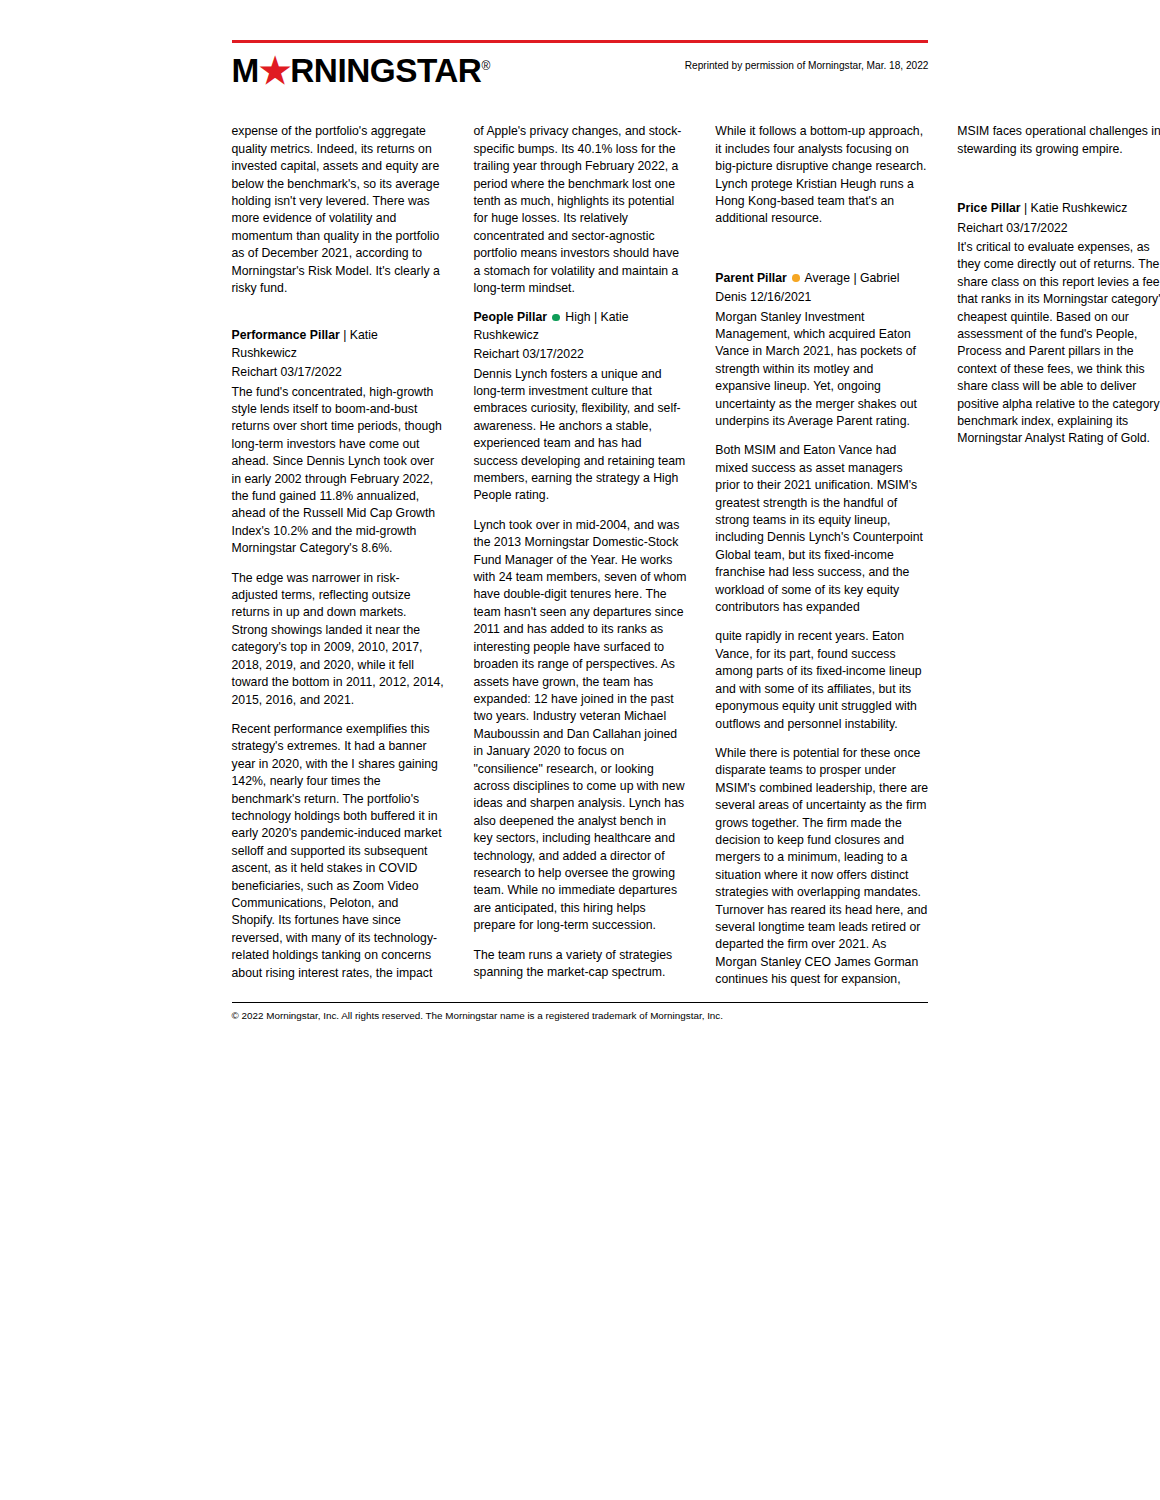M★RNINGSTAR®
Reprinted by permission of Morningstar, Mar. 18, 2022
expense of the portfolio's aggregate quality metrics. Indeed, its returns on invested capital, assets and equity are below the benchmark's, so its average holding isn't very levered. There was more evidence of volatility and momentum than quality in the portfolio as of December 2021, according to Morningstar's Risk Model. It's clearly a risky fund.
Performance Pillar | Katie Rushkewicz
Reichart 03/17/2022
The fund's concentrated, high-growth style lends itself to boom-and-bust returns over short time periods, though long-term investors have come out ahead. Since Dennis Lynch took over in early 2002 through February 2022, the fund gained 11.8% annualized, ahead of the Russell Mid Cap Growth Index's 10.2% and the mid-growth Morningstar Category's 8.6%.
The edge was narrower in risk-adjusted terms, reflecting outsize returns in up and down markets. Strong showings landed it near the category's top in 2009, 2010, 2017, 2018, 2019, and 2020, while it fell toward the bottom in 2011, 2012, 2014, 2015, 2016, and 2021.
Recent performance exemplifies this strategy's extremes. It had a banner year in 2020, with the I shares gaining 142%, nearly four times the benchmark's return. The portfolio's technology holdings both buffered it in early 2020's pandemic-induced market selloff and supported its subsequent ascent, as it held stakes in COVID beneficiaries, such as Zoom Video Communications, Peloton, and Shopify. Its fortunes have since reversed, with many of its technology-related holdings tanking on concerns about rising interest rates, the impact of Apple's privacy changes, and stock-specific bumps. Its 40.1% loss for the trailing year through February 2022, a period where the benchmark lost one tenth as much, highlights its potential for huge losses. Its relatively concentrated and sector-agnostic portfolio means investors should have a stomach for volatility and maintain a long-term mindset.
People Pillar High | Katie Rushkewicz
Reichart 03/17/2022
Dennis Lynch fosters a unique and long-term investment culture that embraces curiosity, flexibility, and self-awareness. He anchors a stable, experienced team and has had success developing and retaining team members, earning the strategy a High People rating.
Lynch took over in mid-2004, and was the 2013 Morningstar Domestic-Stock Fund Manager of the Year. He works with 24 team members, seven of whom have double-digit tenures here. The team hasn't seen any departures since 2011 and has added to its ranks as interesting people have surfaced to broaden its range of perspectives. As assets have grown, the team has expanded: 12 have joined in the past two years. Industry veteran Michael Mauboussin and Dan Callahan joined in January 2020 to focus on "consilience" research, or looking across disciplines to come up with new ideas and sharpen analysis. Lynch has also deepened the analyst bench in key sectors, including healthcare and technology, and added a director of research to help oversee the growing team. While no immediate departures are anticipated, this hiring helps prepare for long-term succession.
The team runs a variety of strategies spanning the market-cap spectrum. While it follows a bottom-up approach, it includes four analysts focusing on big-picture disruptive change research. Lynch protege Kristian Heugh runs a Hong Kong-based team that's an additional resource.
Parent Pillar Average | Gabriel
Denis 12/16/2021
Morgan Stanley Investment Management, which acquired Eaton Vance in March 2021, has pockets of strength within its motley and expansive lineup. Yet, ongoing uncertainty as the merger shakes out underpins its Average Parent rating.
Both MSIM and Eaton Vance had mixed success as asset managers prior to their 2021 unification. MSIM's greatest strength is the handful of strong teams in its equity lineup, including Dennis Lynch's Counterpoint Global team, but its fixed-income franchise had less success, and the workload of some of its key equity contributors has expanded
quite rapidly in recent years. Eaton Vance, for its part, found success among parts of its fixed-income lineup and with some of its affiliates, but its eponymous equity unit struggled with outflows and personnel instability.
While there is potential for these once disparate teams to prosper under MSIM's combined leadership, there are several areas of uncertainty as the firm grows together. The firm made the decision to keep fund closures and mergers to a minimum, leading to a situation where it now offers distinct strategies with overlapping mandates. Turnover has reared its head here, and several longtime team leads retired or departed the firm over 2021. As Morgan Stanley CEO James Gorman continues his quest for expansion, MSIM faces operational challenges in stewarding its growing empire.
Price Pillar | Katie Rushkewicz
Reichart 03/17/2022
It's critical to evaluate expenses, as they come directly out of returns. The share class on this report levies a fee that ranks in its Morningstar category's cheapest quintile. Based on our assessment of the fund's People, Process and Parent pillars in the context of these fees, we think this share class will be able to deliver positive alpha relative to the category benchmark index, explaining its Morningstar Analyst Rating of Gold.
© 2022 Morningstar, Inc. All rights reserved. The Morningstar name is a registered trademark of Morningstar, Inc.